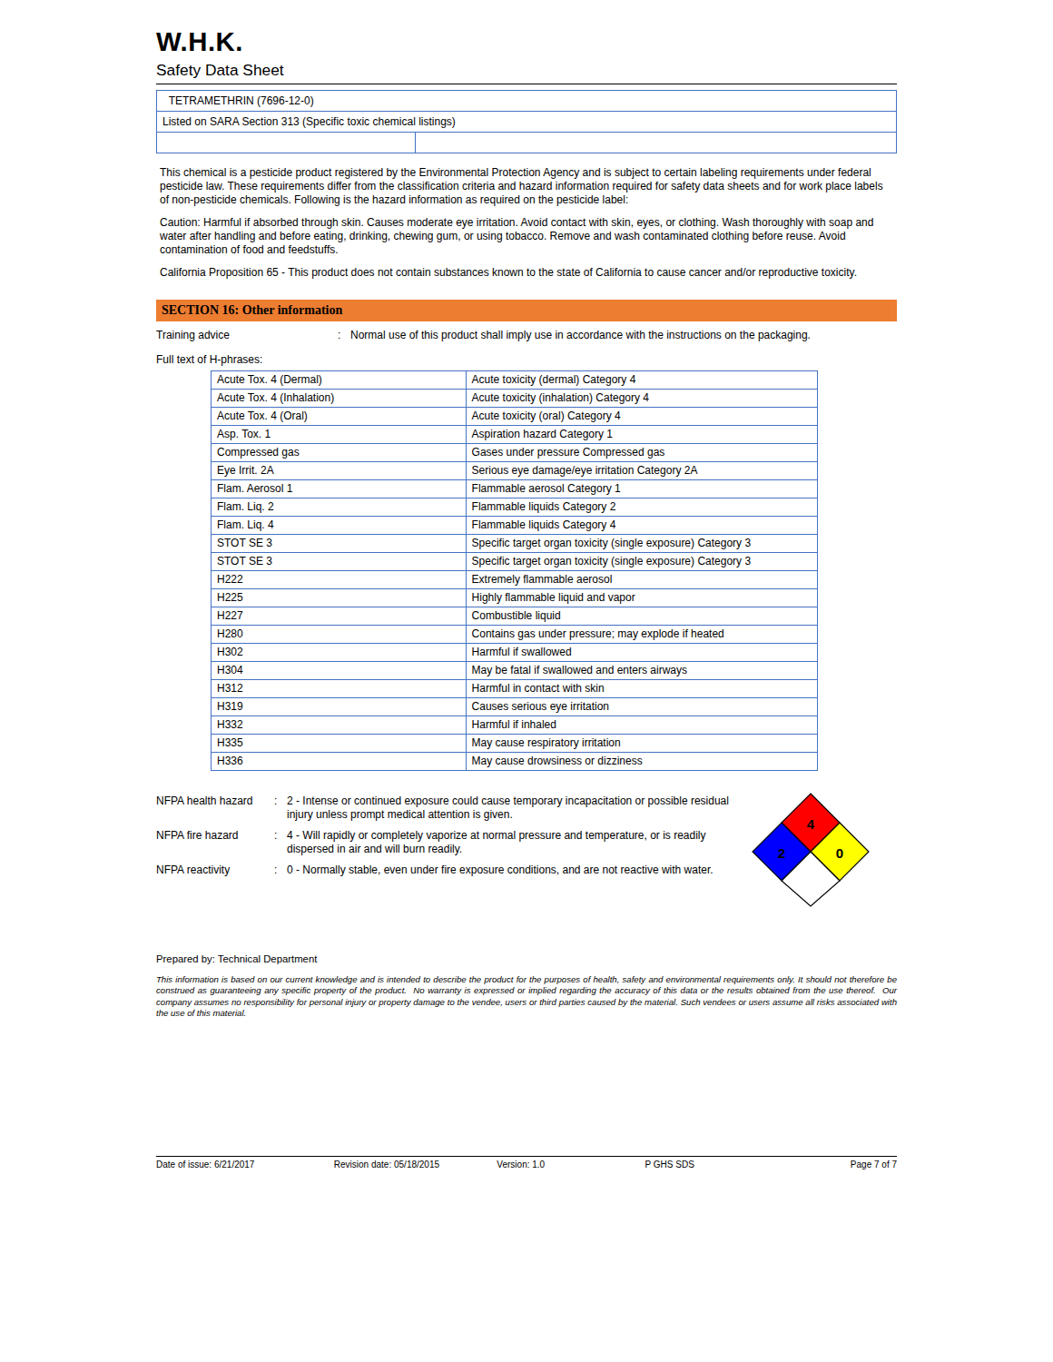W.H.K.
Safety Data Sheet
| TETRAMETHRIN (7696-12-0) |
| Listed on SARA Section 313 (Specific toxic chemical listings) |
This chemical is a pesticide product registered by the Environmental Protection Agency and is subject to certain labeling requirements under federal pesticide law. These requirements differ from the classification criteria and hazard information required for safety data sheets and for work place labels of non-pesticide chemicals. Following is the hazard information as required on the pesticide label:
Caution: Harmful if absorbed through skin. Causes moderate eye irritation. Avoid contact with skin, eyes, or clothing. Wash thoroughly with soap and water after handling and before eating, drinking, chewing gum, or using tobacco. Remove and wash contaminated clothing before reuse. Avoid contamination of food and feedstuffs.
California Proposition 65 - This product does not contain substances known to the state of California to cause cancer and/or reproductive toxicity.
SECTION 16: Other information
Training advice
:
Normal use of this product shall imply use in accordance with the instructions on the packaging.
Full text of H-phrases:
| Acute Tox. 4 (Dermal) | Acute toxicity (dermal) Category 4 |
| Acute Tox. 4 (Inhalation) | Acute toxicity (inhalation) Category 4 |
| Acute Tox. 4 (Oral) | Acute toxicity (oral) Category 4 |
| Asp. Tox. 1 | Aspiration hazard Category 1 |
| Compressed gas | Gases under pressure Compressed gas |
| Eye Irrit. 2A | Serious eye damage/eye irritation Category 2A |
| Flam. Aerosol 1 | Flammable aerosol Category 1 |
| Flam. Liq. 2 | Flammable liquids Category 2 |
| Flam. Liq. 4 | Flammable liquids Category 4 |
| STOT SE 3 | Specific target organ toxicity (single exposure) Category 3 |
| STOT SE 3 | Specific target organ toxicity (single exposure) Category 3 |
| H222 | Extremely flammable aerosol |
| H225 | Highly flammable liquid and vapor |
| H227 | Combustible liquid |
| H280 | Contains gas under pressure; may explode if heated |
| H302 | Harmful if swallowed |
| H304 | May be fatal if swallowed and enters airways |
| H312 | Harmful in contact with skin |
| H319 | Causes serious eye irritation |
| H332 | Harmful if inhaled |
| H335 | May cause respiratory irritation |
| H336 | May cause drowsiness or dizziness |
NFPA health hazard
:
2 - Intense or continued exposure could cause temporary incapacitation or possible residual injury unless prompt medical attention is given.
NFPA fire hazard
:
4 - Will rapidly or completely vaporize at normal pressure and temperature, or is readily dispersed in air and will burn readily.
NFPA reactivity
:
0 - Normally stable, even under fire exposure conditions, and are not reactive with water.
4 0 2
Prepared by: Technical Department
This information is based on our current knowledge and is intended to describe the product for the purposes of health, safety and environmental requirements only. It should not therefore be construed as guaranteeing any specific property of the product. No warranty is expressed or implied regarding the accuracy of this data or the results obtained from the use thereof. Our company assumes no responsibility for personal injury or property damage to the vendee, users or third parties caused by the material. Such vendees or users assume all risks associated with the use of this material.
Date of issue: 6/21/2017
Revision date: 05/18/2015
Version: 1.0
P GHS SDS
Page 7 of 7